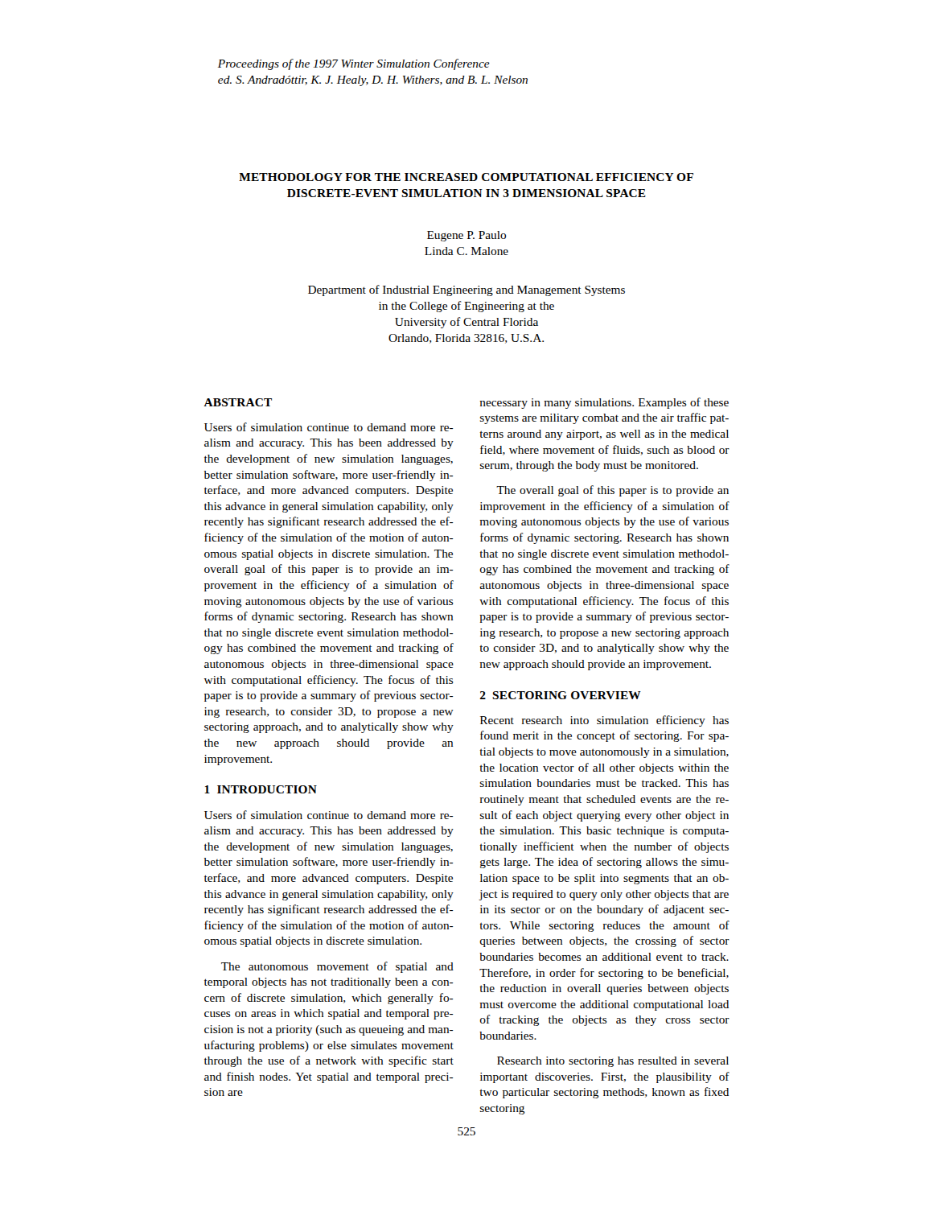Proceedings of the 1997 Winter Simulation Conference
ed. S. Andradóttir, K. J. Healy, D. H. Withers, and B. L. Nelson
METHODOLOGY FOR THE INCREASED COMPUTATIONAL EFFICIENCY OF
DISCRETE-EVENT SIMULATION IN 3 DIMENSIONAL SPACE
Eugene P. Paulo
Linda C. Malone
Department of Industrial Engineering and Management Systems
in the College of Engineering at the
University of Central Florida
Orlando, Florida 32816, U.S.A.
ABSTRACT
Users of simulation continue to demand more realism and accuracy. This has been addressed by the development of new simulation languages, better simulation software, more user-friendly interface, and more advanced computers. Despite this advance in general simulation capability, only recently has significant research addressed the efficiency of the simulation of the motion of autonomous spatial objects in discrete simulation. The overall goal of this paper is to provide an improvement in the efficiency of a simulation of moving autonomous objects by the use of various forms of dynamic sectoring. Research has shown that no single discrete event simulation methodology has combined the movement and tracking of autonomous objects in three-dimensional space with computational efficiency. The focus of this paper is to provide a summary of previous sectoring research, to consider 3D, to propose a new sectoring approach, and to analytically show why the new approach should provide an improvement.
1 INTRODUCTION
Users of simulation continue to demand more realism and accuracy. This has been addressed by the development of new simulation languages, better simulation software, more user-friendly interface, and more advanced computers. Despite this advance in general simulation capability, only recently has significant research addressed the efficiency of the simulation of the motion of autonomous spatial objects in discrete simulation.
The autonomous movement of spatial and temporal objects has not traditionally been a concern of discrete simulation, which generally focuses on areas in which spatial and temporal precision is not a priority (such as queueing and manufacturing problems) or else simulates movement through the use of a network with specific start and finish nodes. Yet spatial and temporal precision are
necessary in many simulations. Examples of these systems are military combat and the air traffic patterns around any airport, as well as in the medical field, where movement of fluids, such as blood or serum, through the body must be monitored.
The overall goal of this paper is to provide an improvement in the efficiency of a simulation of moving autonomous objects by the use of various forms of dynamic sectoring. Research has shown that no single discrete event simulation methodology has combined the movement and tracking of autonomous objects in three-dimensional space with computational efficiency. The focus of this paper is to provide a summary of previous sectoring research, to propose a new sectoring approach to consider 3D, and to analytically show why the new approach should provide an improvement.
2 SECTORING OVERVIEW
Recent research into simulation efficiency has found merit in the concept of sectoring. For spatial objects to move autonomously in a simulation, the location vector of all other objects within the simulation boundaries must be tracked. This has routinely meant that scheduled events are the result of each object querying every other object in the simulation. This basic technique is computationally inefficient when the number of objects gets large. The idea of sectoring allows the simulation space to be split into segments that an object is required to query only other objects that are in its sector or on the boundary of adjacent sectors. While sectoring reduces the amount of queries between objects, the crossing of sector boundaries becomes an additional event to track. Therefore, in order for sectoring to be beneficial, the reduction in overall queries between objects must overcome the additional computational load of tracking the objects as they cross sector boundaries.
Research into sectoring has resulted in several important discoveries. First, the plausibility of two particular sectoring methods, known as fixed sectoring
525